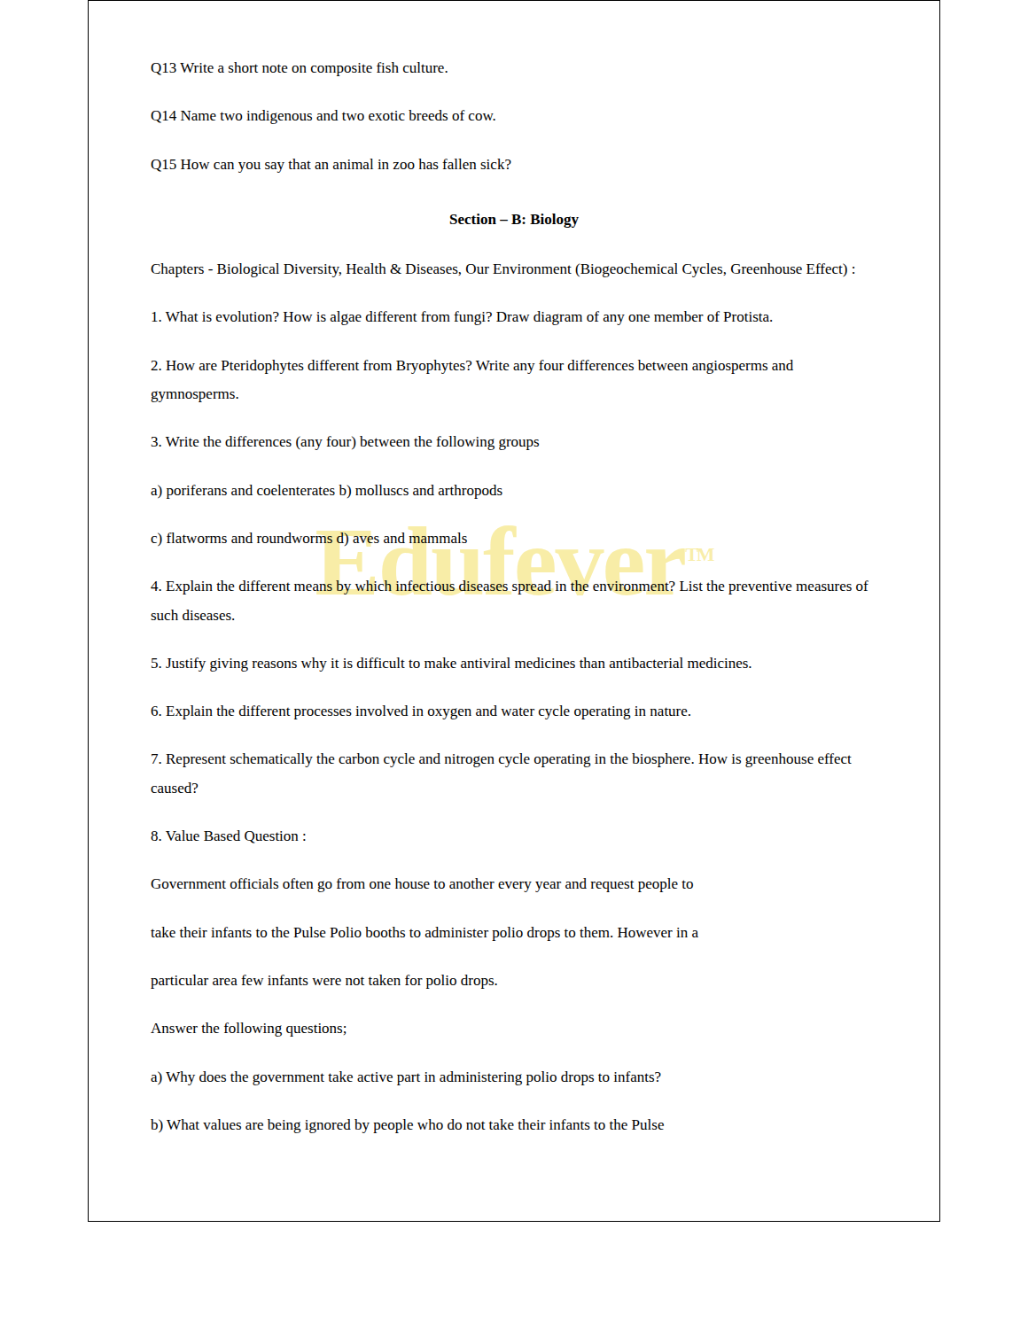EdufeverTM
Q13 Write a short note on composite fish culture.
Q14 Name two indigenous and two exotic breeds of cow.
Q15 How can you say that an animal in zoo has fallen sick?
Section – B: Biology
Chapters - Biological Diversity, Health & Diseases, Our Environment (Biogeochemical Cycles, Greenhouse Effect) :
1. What is evolution? How is algae different from fungi? Draw diagram of any one member of Protista.
2. How are Pteridophytes different from Bryophytes? Write any four differences between angiosperms and gymnosperms.
3. Write the differences (any four) between the following groups
a) poriferans and coelenterates b) molluscs and arthropods
c) flatworms and roundworms d) aves and mammals
4. Explain the different means by which infectious diseases spread in the environment? List the preventive measures of such diseases.
5. Justify giving reasons why it is difficult to make antiviral medicines than antibacterial medicines.
6. Explain the different processes involved in oxygen and water cycle operating in nature.
7. Represent schematically the carbon cycle and nitrogen cycle operating in the biosphere. How is greenhouse effect caused?
8. Value Based Question :
Government officials often go from one house to another every year and request people to
take their infants to the Pulse Polio booths to administer polio drops to them. However in a
particular area few infants were not taken for polio drops.
Answer the following questions;
a) Why does the government take active part in administering polio drops to infants?
b) What values are being ignored by people who do not take their infants to the Pulse